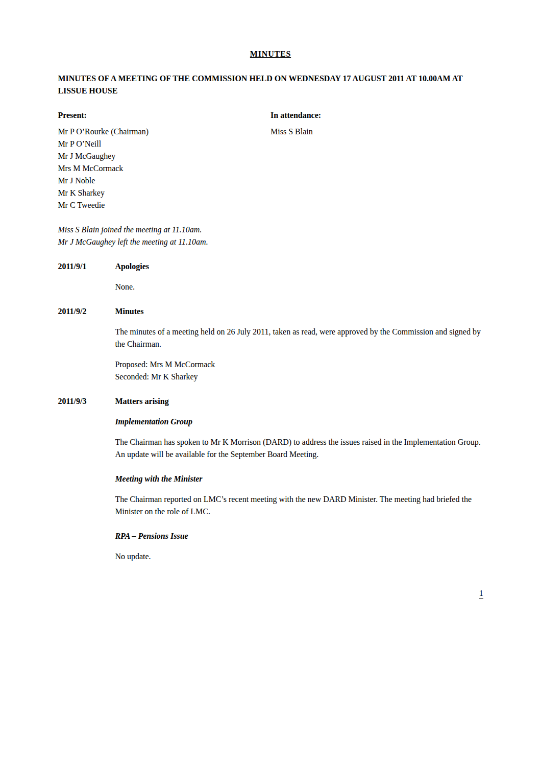MINUTES
MINUTES OF A MEETING OF THE COMMISSION HELD ON WEDNESDAY 17 AUGUST 2011 AT 10.00AM AT LISSUE HOUSE
| Present: | In attendance: |
| --- | --- |
| Mr P O’Rourke (Chairman) Mr P O’Neill Mr J McGaughey Mrs M McCormack Mr J Noble Mr K Sharkey Mr C Tweedie | Miss S Blain |
Miss S Blain joined the meeting at 11.10am.
Mr J McGaughey left the meeting at 11.10am.
2011/9/1
Apologies
None.
2011/9/2
Minutes
The minutes of a meeting held on 26 July 2011, taken as read, were approved by the Commission and signed by the Chairman.
Proposed: Mrs M McCormack
Seconded: Mr K Sharkey
2011/9/3
Matters arising
Implementation Group
The Chairman has spoken to Mr K Morrison (DARD) to address the issues raised in the Implementation Group. An update will be available for the September Board Meeting.
Meeting with the Minister
The Chairman reported on LMC’s recent meeting with the new DARD Minister. The meeting had briefed the Minister on the role of LMC.
RPA – Pensions Issue
No update.
1